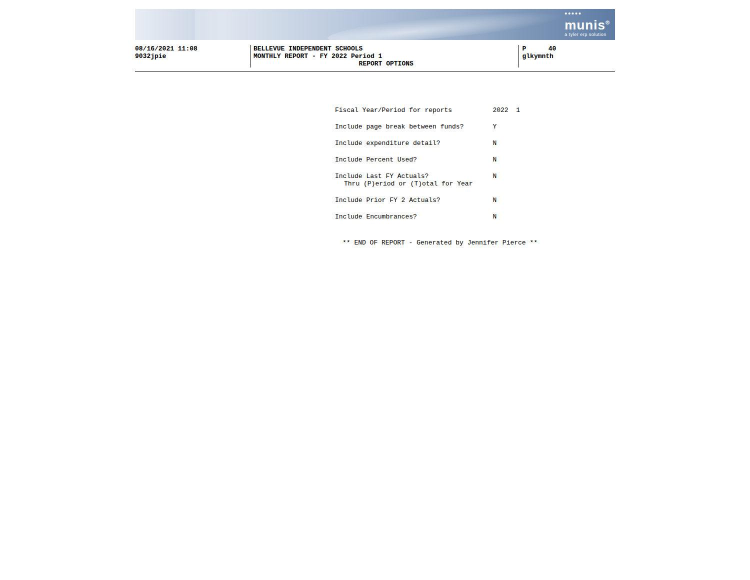••••• munis®
a tyler erp solution
| 08/16/2021 11:08 | BELLEVUE INDEPENDENT SCHOOLS | P 40 |
| 9032jpie | MONTHLY REPORT - FY 2022 Period 1 | glkymnth |
| | REPORT OPTIONS | |
| Fiscal Year/Period for reports | 2022 1 |
| Include page break between funds? | Y |
| Include expenditure detail? | N |
| Include Percent Used? | N |
| Include Last FY Actuals? | N |
| Thru (P)eriod or (T)otal for Year | |
| Include Prior FY 2 Actuals? | N |
| Include Encumbrances? | N |
** END OF REPORT - Generated by Jennifer Pierce **